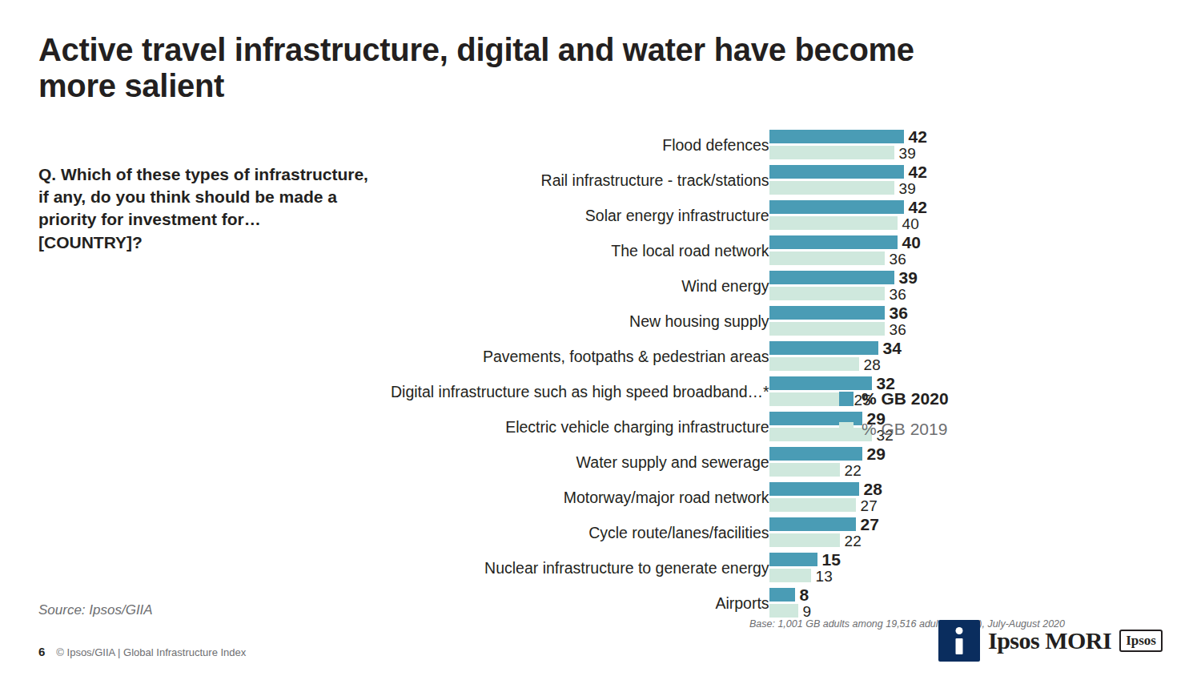Active travel infrastructure, digital and water have become
more salient
Q. Which of these types of infrastructure, if any, do you think should be made a priority for investment for…
[COUNTRY]?
| Flood defences | 42 39 |
| Rail infrastructure - track/stations | 42 39 |
| Solar energy infrastructure | 42 40 |
| The local road network | 40 36 |
| Wind energy | 39 36 |
| New housing supply | 36 36 |
| Pavements, footpaths & pedestrian areas | 34 28 |
| Digital infrastructure such as high speed broadband…* | 32 25 |
| Electric vehicle charging infrastructure | 29 32 |
| Water supply and sewerage | 29 22 |
| Motorway/major road network | 28 27 |
| Cycle route/lanes/facilities | 27 22 |
| Nuclear infrastructure to generate energy | 15 13 |
| Airports | 8 9 |
% GB 2020
% GB 2019
Source: Ipsos/GIIA
Base: 1,001 GB adults among 19,516 adults (online), July-August 2020
6© Ipsos/GIIA | Global Infrastructure Index
Ipsos MORI Ipsos